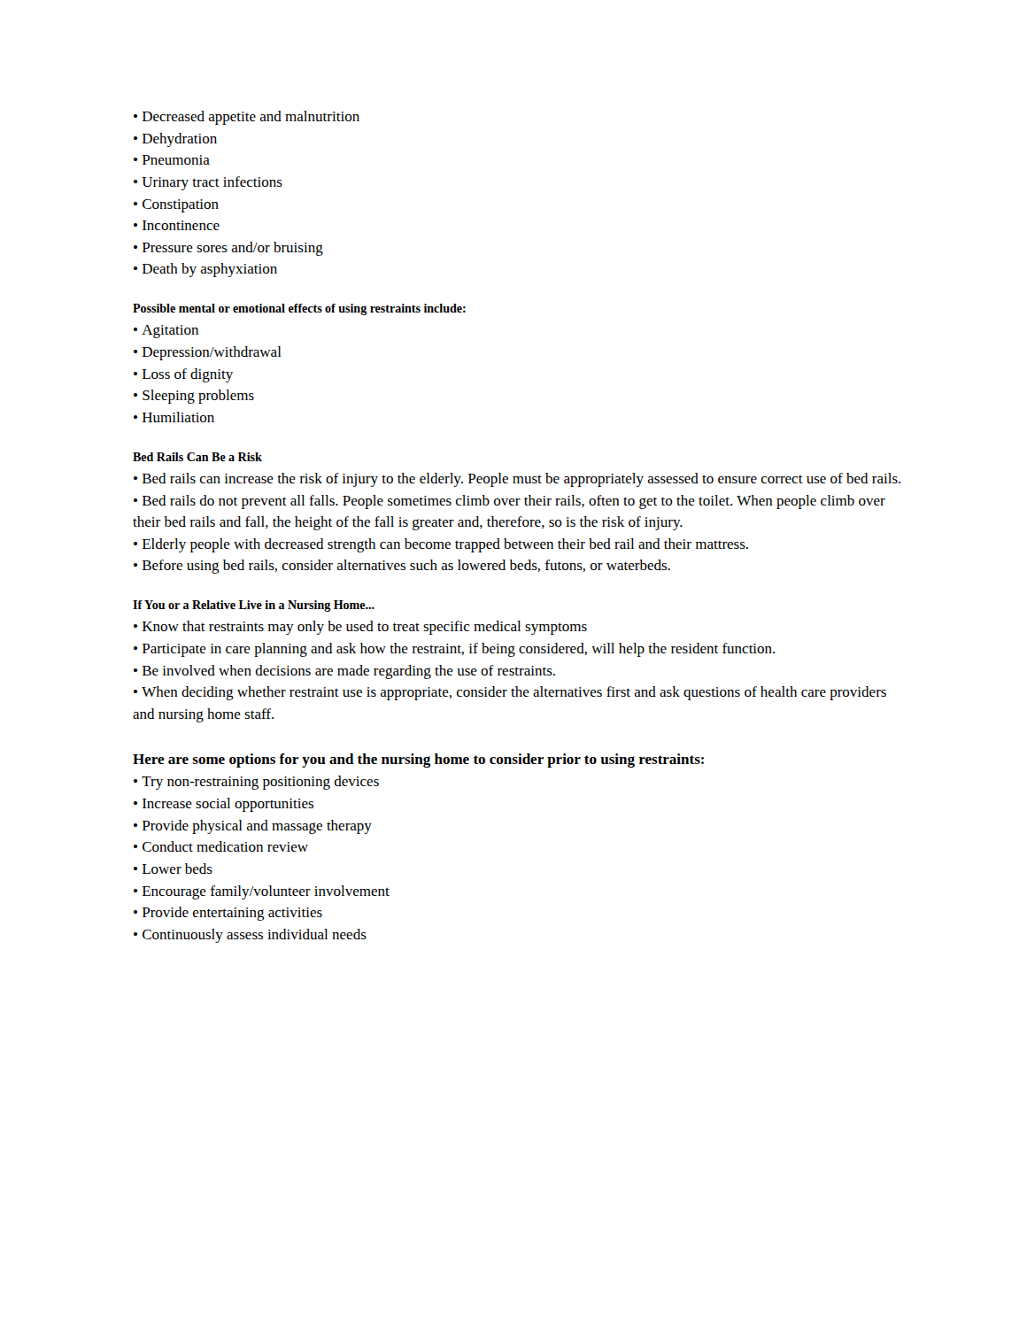Decreased appetite and malnutrition
Dehydration
Pneumonia
Urinary tract infections
Constipation
Incontinence
Pressure sores and/or bruising
Death by asphyxiation
Possible mental or emotional effects of using restraints include:
Agitation
Depression/withdrawal
Loss of dignity
Sleeping problems
Humiliation
Bed Rails Can Be a Risk
Bed rails can increase the risk of injury to the elderly. People must be appropriately assessed to ensure correct use of bed rails.
Bed rails do not prevent all falls. People sometimes climb over their rails, often to get to the toilet. When people climb over their bed rails and fall, the height of the fall is greater and, therefore, so is the risk of injury.
Elderly people with decreased strength can become trapped between their bed rail and their mattress.
Before using bed rails, consider alternatives such as lowered beds, futons, or waterbeds.
If You or a Relative Live in a Nursing Home...
Know that restraints may only be used to treat specific medical symptoms
Participate in care planning and ask how the restraint, if being considered, will help the resident function.
Be involved when decisions are made regarding the use of restraints.
When deciding whether restraint use is appropriate, consider the alternatives first and ask questions of health care providers and nursing home staff.
Here are some options for you and the nursing home to consider prior to using restraints:
Try non-restraining positioning devices
Increase social opportunities
Provide physical and massage therapy
Conduct medication review
Lower beds
Encourage family/volunteer involvement
Provide entertaining activities
Continuously assess individual needs